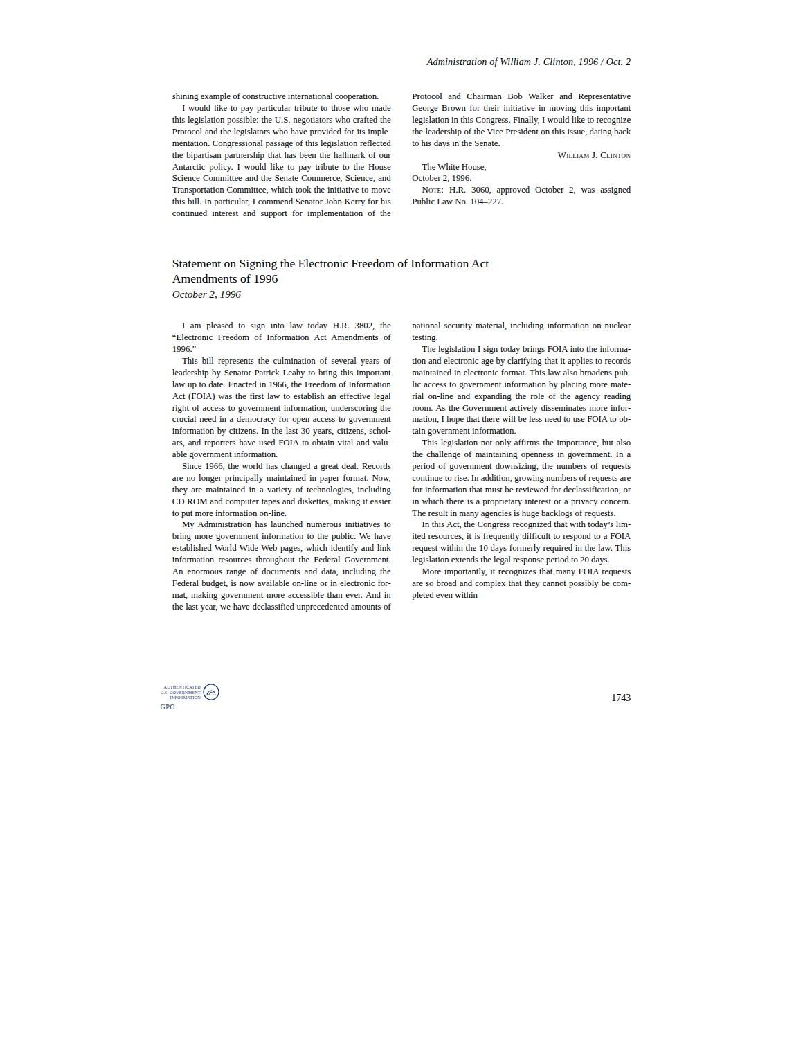Administration of William J. Clinton, 1996 / Oct. 2
shining example of constructive international cooperation.
I would like to pay particular tribute to those who made this legislation possible: the U.S. negotiators who crafted the Protocol and the legislators who have provided for its implementation. Congressional passage of this legislation reflected the bipartisan partnership that has been the hallmark of our Antarctic policy. I would like to pay tribute to the House Science Committee and the Senate Commerce, Science, and Transportation Committee, which took the initiative to move this bill. In particular, I commend Senator John Kerry for his continued interest and support for implementation of the Protocol and Chairman Bob Walker and Representative George Brown for their initiative in moving this important legislation in this Congress. Finally, I would like to recognize the leadership of the Vice President on this issue, dating back to his days in the Senate.
William J. Clinton
The White House,
October 2, 1996.
Note: H.R. 3060, approved October 2, was assigned Public Law No. 104–227.
Statement on Signing the Electronic Freedom of Information Act
Amendments of 1996
October 2, 1996
I am pleased to sign into law today H.R. 3802, the “Electronic Freedom of Information Act Amendments of 1996.”
This bill represents the culmination of several years of leadership by Senator Patrick Leahy to bring this important law up to date. Enacted in 1966, the Freedom of Information Act (FOIA) was the first law to establish an effective legal right of access to government information, underscoring the crucial need in a democracy for open access to government information by citizens. In the last 30 years, citizens, scholars, and reporters have used FOIA to obtain vital and valuable government information.
Since 1966, the world has changed a great deal. Records are no longer principally maintained in paper format. Now, they are maintained in a variety of technologies, including CD ROM and computer tapes and diskettes, making it easier to put more information on-line.
My Administration has launched numerous initiatives to bring more government information to the public. We have established World Wide Web pages, which identify and link information resources throughout the Federal Government. An enormous range of documents and data, including the Federal budget, is now available on-line or in electronic format, making government more accessible than ever. And in the last year, we have declassified unprecedented amounts of national security material, including information on nuclear testing.
The legislation I sign today brings FOIA into the information and electronic age by clarifying that it applies to records maintained in electronic format. This law also broadens public access to government information by placing more material on-line and expanding the role of the agency reading room. As the Government actively disseminates more information, I hope that there will be less need to use FOIA to obtain government information.
This legislation not only affirms the importance, but also the challenge of maintaining openness in government. In a period of government downsizing, the numbers of requests continue to rise. In addition, growing numbers of requests are for information that must be reviewed for declassification, or in which there is a proprietary interest or a privacy concern. The result in many agencies is huge backlogs of requests.
In this Act, the Congress recognized that with today’s limited resources, it is frequently difficult to respond to a FOIA request within the 10 days formerly required in the law. This legislation extends the legal response period to 20 days.
More importantly, it recognizes that many FOIA requests are so broad and complex that they cannot possibly be completed even within
1743
AUTHENTICATED
U.S. GOVERNMENT
INFORMATION
GPO